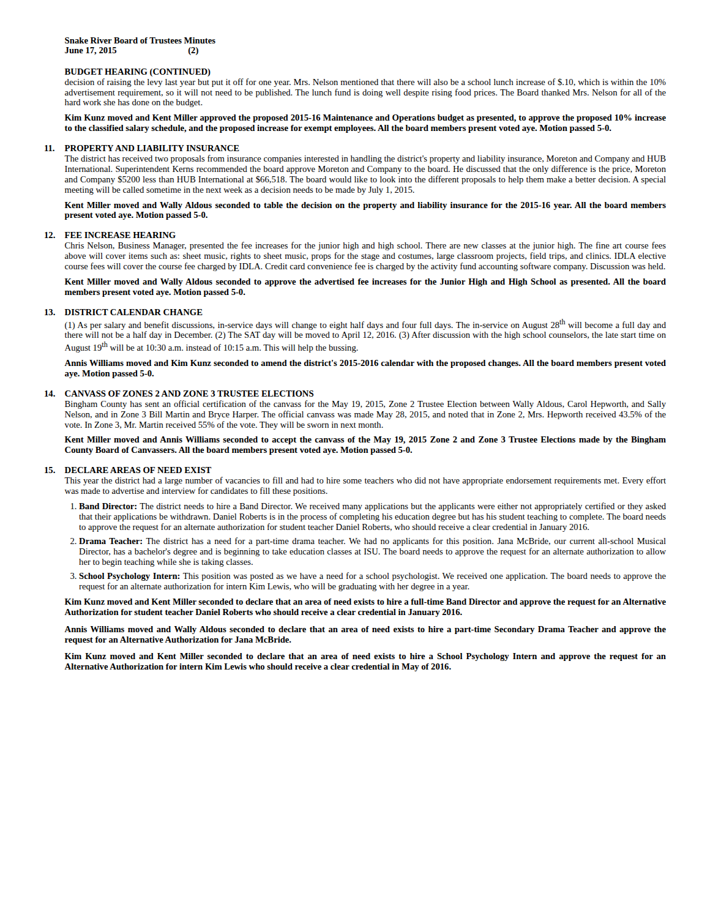Snake River Board of Trustees Minutes
June 17, 2015(2)
Budget Hearing (Continued)
decision of raising the levy last year but put it off for one year. Mrs. Nelson mentioned that there will also be a school lunch increase of $.10, which is within the 10% advertisement requirement, so it will not need to be published. The lunch fund is doing well despite rising food prices. The Board thanked Mrs. Nelson for all of the hard work she has done on the budget.
Kim Kunz moved and Kent Miller approved the proposed 2015-16 Maintenance and Operations budget as presented, to approve the proposed 10% increase to the classified salary schedule, and the proposed increase for exempt employees. All the board members present voted aye. Motion passed 5-0.
11.
Property and Liability Insurance
The district has received two proposals from insurance companies interested in handling the district's property and liability insurance, Moreton and Company and HUB International. Superintendent Kerns recommended the board approve Moreton and Company to the board. He discussed that the only difference is the price, Moreton and Company $5200 less than HUB International at $66,518. The board would like to look into the different proposals to help them make a better decision. A special meeting will be called sometime in the next week as a decision needs to be made by July 1, 2015.
Kent Miller moved and Wally Aldous seconded to table the decision on the property and liability insurance for the 2015-16 year. All the board members present voted aye. Motion passed 5-0.
12.
Fee Increase Hearing
Chris Nelson, Business Manager, presented the fee increases for the junior high and high school. There are new classes at the junior high. The fine art course fees above will cover items such as: sheet music, rights to sheet music, props for the stage and costumes, large classroom projects, field trips, and clinics. IDLA elective course fees will cover the course fee charged by IDLA. Credit card convenience fee is charged by the activity fund accounting software company. Discussion was held.
Kent Miller moved and Wally Aldous seconded to approve the advertised fee increases for the Junior High and High School as presented. All the board members present voted aye. Motion passed 5-0.
13.
District Calendar Change
(1) As per salary and benefit discussions, in-service days will change to eight half days and four full days. The in-service on August 28th will become a full day and there will not be a half day in December. (2) The SAT day will be moved to April 12, 2016. (3) After discussion with the high school counselors, the late start time on August 19th will be at 10:30 a.m. instead of 10:15 a.m. This will help the bussing.
Annis Williams moved and Kim Kunz seconded to amend the district's 2015-2016 calendar with the proposed changes. All the board members present voted aye. Motion passed 5-0.
14.
Canvass of Zones 2 and Zone 3 Trustee Elections
Bingham County has sent an official certification of the canvass for the May 19, 2015, Zone 2 Trustee Election between Wally Aldous, Carol Hepworth, and Sally Nelson, and in Zone 3 Bill Martin and Bryce Harper. The official canvass was made May 28, 2015, and noted that in Zone 2, Mrs. Hepworth received 43.5% of the vote. In Zone 3, Mr. Martin received 55% of the vote. They will be sworn in next month.
Kent Miller moved and Annis Williams seconded to accept the canvass of the May 19, 2015 Zone 2 and Zone 3 Trustee Elections made by the Bingham County Board of Canvassers. All the board members present voted aye. Motion passed 5-0.
15.
Declare Areas of Need Exist
This year the district had a large number of vacancies to fill and had to hire some teachers who did not have appropriate endorsement requirements met. Every effort was made to advertise and interview for candidates to fill these positions.
Band Director: The district needs to hire a Band Director. We received many applications but the applicants were either not appropriately certified or they asked that their applications be withdrawn. Daniel Roberts is in the process of completing his education degree but has his student teaching to complete. The board needs to approve the request for an alternate authorization for student teacher Daniel Roberts, who should receive a clear credential in January 2016.
Drama Teacher: The district has a need for a part-time drama teacher. We had no applicants for this position. Jana McBride, our current all-school Musical Director, has a bachelor's degree and is beginning to take education classes at ISU. The board needs to approve the request for an alternate authorization to allow her to begin teaching while she is taking classes.
School Psychology Intern: This position was posted as we have a need for a school psychologist. We received one application. The board needs to approve the request for an alternate authorization for intern Kim Lewis, who will be graduating with her degree in a year.
Kim Kunz moved and Kent Miller seconded to declare that an area of need exists to hire a full-time Band Director and approve the request for an Alternative Authorization for student teacher Daniel Roberts who should receive a clear credential in January 2016.
Annis Williams moved and Wally Aldous seconded to declare that an area of need exists to hire a part-time Secondary Drama Teacher and approve the request for an Alternative Authorization for Jana McBride.
Kim Kunz moved and Kent Miller seconded to declare that an area of need exists to hire a School Psychology Intern and approve the request for an Alternative Authorization for intern Kim Lewis who should receive a clear credential in May of 2016.